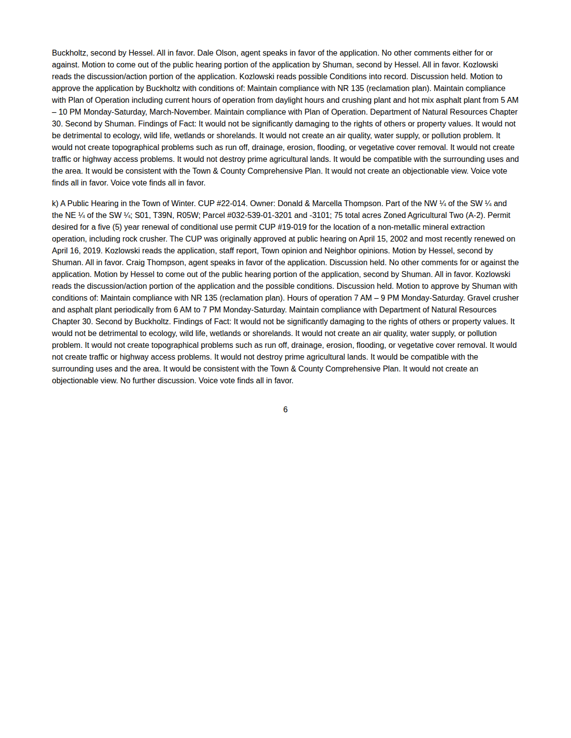Buckholtz, second by Hessel. All in favor. Dale Olson, agent speaks in favor of the application. No other comments either for or against. Motion to come out of the public hearing portion of the application by Shuman, second by Hessel. All in favor. Kozlowski reads the discussion/action portion of the application. Kozlowski reads possible Conditions into record. Discussion held. Motion to approve the application by Buckholtz with conditions of: Maintain compliance with NR 135 (reclamation plan). Maintain compliance with Plan of Operation including current hours of operation from daylight hours and crushing plant and hot mix asphalt plant from 5 AM – 10 PM Monday-Saturday, March-November. Maintain compliance with Plan of Operation. Department of Natural Resources Chapter 30. Second by Shuman. Findings of Fact: It would not be significantly damaging to the rights of others or property values. It would not be detrimental to ecology, wild life, wetlands or shorelands. It would not create an air quality, water supply, or pollution problem. It would not create topographical problems such as run off, drainage, erosion, flooding, or vegetative cover removal. It would not create traffic or highway access problems. It would not destroy prime agricultural lands. It would be compatible with the surrounding uses and the area. It would be consistent with the Town & County Comprehensive Plan. It would not create an objectionable view. Voice vote finds all in favor. Voice vote finds all in favor.
k) A Public Hearing in the Town of Winter. CUP #22-014. Owner: Donald & Marcella Thompson. Part of the NW ¼ of the SW ¼ and the NE ¼ of the SW ¼; S01, T39N, R05W; Parcel #032-539-01-3201 and -3101; 75 total acres Zoned Agricultural Two (A-2). Permit desired for a five (5) year renewal of conditional use permit CUP #19-019 for the location of a non-metallic mineral extraction operation, including rock crusher. The CUP was originally approved at public hearing on April 15, 2002 and most recently renewed on April 16, 2019. Kozlowski reads the application, staff report, Town opinion and Neighbor opinions. Motion by Hessel, second by Shuman. All in favor. Craig Thompson, agent speaks in favor of the application. Discussion held. No other comments for or against the application. Motion by Hessel to come out of the public hearing portion of the application, second by Shuman. All in favor. Kozlowski reads the discussion/action portion of the application and the possible conditions. Discussion held. Motion to approve by Shuman with conditions of: Maintain compliance with NR 135 (reclamation plan). Hours of operation 7 AM – 9 PM Monday-Saturday. Gravel crusher and asphalt plant periodically from 6 AM to 7 PM Monday-Saturday. Maintain compliance with Department of Natural Resources Chapter 30. Second by Buckholtz. Findings of Fact: It would not be significantly damaging to the rights of others or property values. It would not be detrimental to ecology, wild life, wetlands or shorelands. It would not create an air quality, water supply, or pollution problem. It would not create topographical problems such as run off, drainage, erosion, flooding, or vegetative cover removal. It would not create traffic or highway access problems. It would not destroy prime agricultural lands. It would be compatible with the surrounding uses and the area. It would be consistent with the Town & County Comprehensive Plan. It would not create an objectionable view. No further discussion. Voice vote finds all in favor.
6